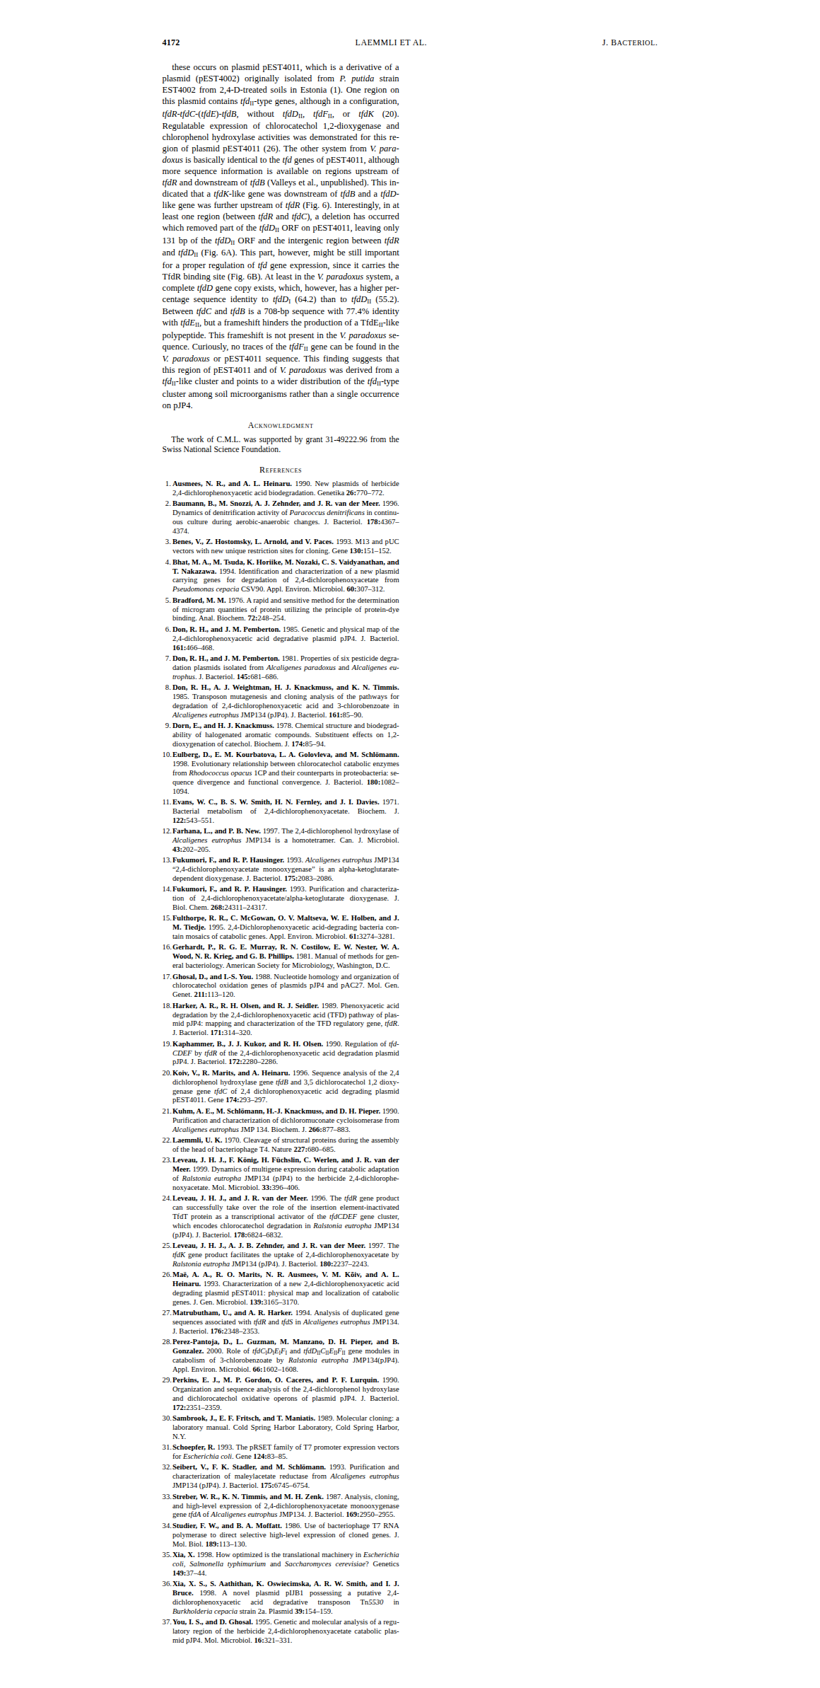4172
LAEMMLI ET AL.
J. BACTERIOL.
these occurs on plasmid pEST4011, which is a derivative of a plasmid (pEST4002) originally isolated from P. putida strain EST4002 from 2,4-D-treated soils in Estonia (1). One region on this plasmid contains tfd II-type genes, although in a configuration, tfdR-tfdC-(tfdE)-tfdB, without tfdD II, tfdF II, or tfdK (20). Regulatable expression of chlorocatechol 1,2-dioxygenase and chlorophenol hydroxylase activities was demonstrated for this region of plasmid pEST4011 (26). The other system from V. paradoxus is basically identical to the tfd genes of pEST4011, although more sequence information is available on regions upstream of tfdR and downstream of tfdB (Valleys et al., unpublished). This indicated that a tfdK-like gene was downstream of tfdB and a tfdD-like gene was further upstream of tfdR (Fig. 6). Interestingly, in at least one region (between tfdR and tfdC), a deletion has occurred which removed part of the tfdD II ORF on pEST4011, leaving only 131 bp of the tfdD II ORF and the intergenic region between tfdR and tfdD II (Fig. 6A). This part, however, might be still important for a proper regulation of tfd gene expression, since it carries the TfdR binding site (Fig. 6B). At least in the V. paradoxus system, a complete tfdD gene copy exists, which, however, has a higher percentage sequence identity to tfdD I (64.2) than to tfdD II (55.2). Between tfdC and tfdB is a 708-bp sequence with 77.4% identity with tfdE II, but a frameshift hinders the production of a TfdEII-like polypeptide. This frameshift is not present in the V. paradoxus sequence. Curiously, no traces of the tfdF II gene can be found in the V. paradoxus or pEST4011 sequence. This finding suggests that this region of pEST4011 and of V. paradoxus was derived from a tfd II-like cluster and points to a wider distribution of the tfd II-type cluster among soil microorganisms rather than a single occurrence on pJP4.
Acknowledgment
The work of C.M.L. was supported by grant 31-49222.96 from the Swiss National Science Foundation.
References
Ausmees, N. R., and A. L. Heinaru. 1990. New plasmids of herbicide 2,4-dichlorophenoxyacetic acid biodegradation. Genetika 26: 770–772.
Baumann, B., M. Snozzi, A. J. Zehnder, and J. R. van der Meer. 1996. Dynamics of denitrification activity of Paracoccus denitrificans in continuous culture during aerobic-anaerobic changes. J. Bacteriol. 178: 4367–4374.
Benes, V., Z. Hostomsky, L. Arnold, and V. Paces. 1993. M13 and pUC vectors with new unique restriction sites for cloning. Gene 130: 151–152.
Bhat, M. A., M. Tsuda, K. Horiike, M. Nozaki, C. S. Vaidyanathan, and T. Nakazawa. 1994. Identification and characterization of a new plasmid carrying genes for degradation of 2,4-dichlorophenoxyacetate from Pseudomonas cepacia CSV90. Appl. Environ. Microbiol. 60: 307–312.
Bradford, M. M. 1976. A rapid and sensitive method for the determination of microgram quantities of protein utilizing the principle of protein-dye binding. Anal. Biochem. 72: 248–254.
Don, R. H., and J. M. Pemberton. 1985. Genetic and physical map of the 2,4-dichlorophenoxyacetic acid degradative plasmid pJP4. J. Bacteriol. 161: 466–468.
Don, R. H., and J. M. Pemberton. 1981. Properties of six pesticide degradation plasmids isolated from Alcaligenes paradoxus and Alcaligenes eutrophus. J. Bacteriol. 145: 681–686.
Don, R. H., A. J. Weightman, H. J. Knackmuss, and K. N. Timmis. 1985. Transposon mutagenesis and cloning analysis of the pathways for degradation of 2,4-dichlorophenoxyacetic acid and 3-chlorobenzoate in Alcaligenes eutrophus JMP134 (pJP4). J. Bacteriol. 161: 85–90.
Dorn, E., and H. J. Knackmuss. 1978. Chemical structure and biodegradability of halogenated aromatic compounds. Substituent effects on 1,2-dioxygenation of catechol. Biochem. J. 174: 85–94.
Eulberg, D., E. M. Kourbatova, L. A. Golovleva, and M. Schlömann. 1998. Evolutionary relationship between chlorocatechol catabolic enzymes from Rhodococcus opacus 1CP and their counterparts in proteobacteria: sequence divergence and functional convergence. J. Bacteriol. 180: 1082–1094.
Evans, W. C., B. S. W. Smith, H. N. Fernley, and J. I. Davies. 1971. Bacterial metabolism of 2,4-dichlorophenoxyacetate. Biochem. J. 122: 543–551.
Farhana, L., and P. B. New. 1997. The 2,4-dichlorophenol hydroxylase of Alcaligenes eutrophus JMP134 is a homotetramer. Can. J. Microbiol. 43: 202–205.
Fukumori, F., and R. P. Hausinger. 1993. Alcaligenes eutrophus JMP134 “2,4-dichlorophenoxyacetate monooxygenase” is an alpha-ketoglutarate-dependent dioxygenase. J. Bacteriol. 175: 2083–2086.
Fukumori, F., and R. P. Hausinger. 1993. Purification and characterization of 2,4-dichlorophenoxyacetate/alpha-ketoglutarate dioxygenase. J. Biol. Chem. 268: 24311–24317.
Fulthorpe, R. R., C. McGowan, O. V. Maltseva, W. E. Holben, and J. M. Tiedje. 1995. 2,4-Dichlorophenoxyacetic acid-degrading bacteria contain mosaics of catabolic genes. Appl. Environ. Microbiol. 61: 3274–3281.
Gerhardt, P., R. G. E. Murray, R. N. Costilow, E. W. Nester, W. A. Wood, N. R. Krieg, and G. B. Phillips. 1981. Manual of methods for general bacteriology. American Society for Microbiology, Washington, D.C.
Ghosal, D., and I.-S. You. 1988. Nucleotide homology and organization of chlorocatechol oxidation genes of plasmids pJP4 and pAC27. Mol. Gen. Genet. 211: 113–120.
Harker, A. R., R. H. Olsen, and R. J. Seidler. 1989. Phenoxyacetic acid degradation by the 2,4-dichlorophenoxyacetic acid (TFD) pathway of plasmid pJP4: mapping and characterization of the TFD regulatory gene, tfdR. J. Bacteriol. 171: 314–320.
Kaphammer, B., J. J. Kukor, and R. H. Olsen. 1990. Regulation of tfdCDEF by tfdR of the 2,4-dichlorophenoxyacetic acid degradation plasmid pJP4. J. Bacteriol. 172: 2280–2286.
Koiv, V., R. Marits, and A. Heinaru. 1996. Sequence analysis of the 2,4 dichlorophenol hydroxylase gene tfdB and 3,5 dichlorocatechol 1,2 dioxygenase gene tfdC of 2,4 dichlorophenoxyacetic acid degrading plasmid pEST4011. Gene 174: 293–297.
Kuhm, A. E., M. Schlömann, H.-J. Knackmuss, and D. H. Pieper. 1990. Purification and characterization of dichloromuconate cycloisomerase from Alcaligenes eutrophus JMP 134. Biochem. J. 266: 877–883.
Laemmli, U. K. 1970. Cleavage of structural proteins during the assembly of the head of bacteriophage T4. Nature 227: 680–685.
Leveau, J. H. J., F. König, H. Füchslin, C. Werlen, and J. R. van der Meer. 1999. Dynamics of multigene expression during catabolic adaptation of Ralstonia eutropha JMP134 (pJP4) to the herbicide 2,4-dichlorophenoxyacetate. Mol. Microbiol. 33: 396–406.
Leveau, J. H. J., and J. R. van der Meer. 1996. The tfdR gene product can successfully take over the role of the insertion element-inactivated TfdT protein as a transcriptional activator of the tfdCDEF gene cluster, which encodes chlorocatechol degradation in Ralstonia eutropha JMP134 (pJP4). J. Bacteriol. 178: 6824–6832.
Leveau, J. H. J., A. J. B. Zehnder, and J. R. van der Meer. 1997. The tfdK gene product facilitates the uptake of 2,4-dichlorophenoxyacetate by Ralstonia eutropha JMP134 (pJP4). J. Bacteriol. 180: 2237–2243.
Maë, A. A., R. O. Marits, N. R. Ausmees, V. M. Kõiv, and A. L. Heinaru. 1993. Characterization of a new 2,4-dichlorophenoxyacetic acid degrading plasmid pEST4011: physical map and localization of catabolic genes. J. Gen. Microbiol. 139: 3165–3170.
Matrubutham, U., and A. R. Harker. 1994. Analysis of duplicated gene sequences associated with tfdR and tfdS in Alcaligenes eutrophus JMP134. J. Bacteriol. 176: 2348–2353.
Perez-Pantoja, D., L. Guzman, M. Manzano, D. H. Pieper, and B. Gonzalez. 2000. Role of tfdC IDIEIFI and tfdD II CII EII FII gene modules in catabolism of 3-chlorobenzoate by Ralstonia eutropha JMP134(pJP4). Appl. Environ. Microbiol. 66: 1602–1608.
Perkins, E. J., M. P. Gordon, O. Caceres, and P. F. Lurquin. 1990. Organization and sequence analysis of the 2,4-dichlorophenol hydroxylase and dichlorocatechol oxidative operons of plasmid pJP4. J. Bacteriol. 172: 2351–2359.
Sambrook, J., E. F. Fritsch, and T. Maniatis. 1989. Molecular cloning: a laboratory manual. Cold Spring Harbor Laboratory, Cold Spring Harbor, N.Y.
Schoepfer, R. 1993. The pRSET family of T7 promoter expression vectors for Escherichia coli. Gene 124: 83–85.
Seibert, V., F. K. Stadler, and M. Schlömann. 1993. Purification and characterization of maleylacetate reductase from Alcaligenes eutrophus JMP134 (pJP4). J. Bacteriol. 175: 6745–6754.
Streber, W. R., K. N. Timmis, and M. H. Zenk. 1987. Analysis, cloning, and high-level expression of 2,4-dichlorophenoxyacetate monooxygenase gene tfdA of Alcaligenes eutrophus JMP134. J. Bacteriol. 169: 2950–2955.
Studier, F. W., and B. A. Moffatt. 1986. Use of bacteriophage T7 RNA polymerase to direct selective high-level expression of cloned genes. J. Mol. Biol. 189: 113–130.
Xia, X. 1998. How optimized is the translational machinery in Escherichia coli, Salmonella typhimurium and Saccharomyces cerevisiae? Genetics 149: 37–44.
Xia, X. S., S. Aathithan, K. Oswiecimska, A. R. W. Smith, and I. J. Bruce. 1998. A novel plasmid pIJB1 possessing a putative 2,4-dichlorophenoxyacetic acid degradative transposon Tn5530 in Burkholderia cepacia strain 2a. Plasmid 39: 154–159.
You, I. S., and D. Ghosal. 1995. Genetic and molecular analysis of a regulatory region of the herbicide 2,4-dichlorophenoxyacetate catabolic plasmid pJP4. Mol. Microbiol. 16: 321–331.